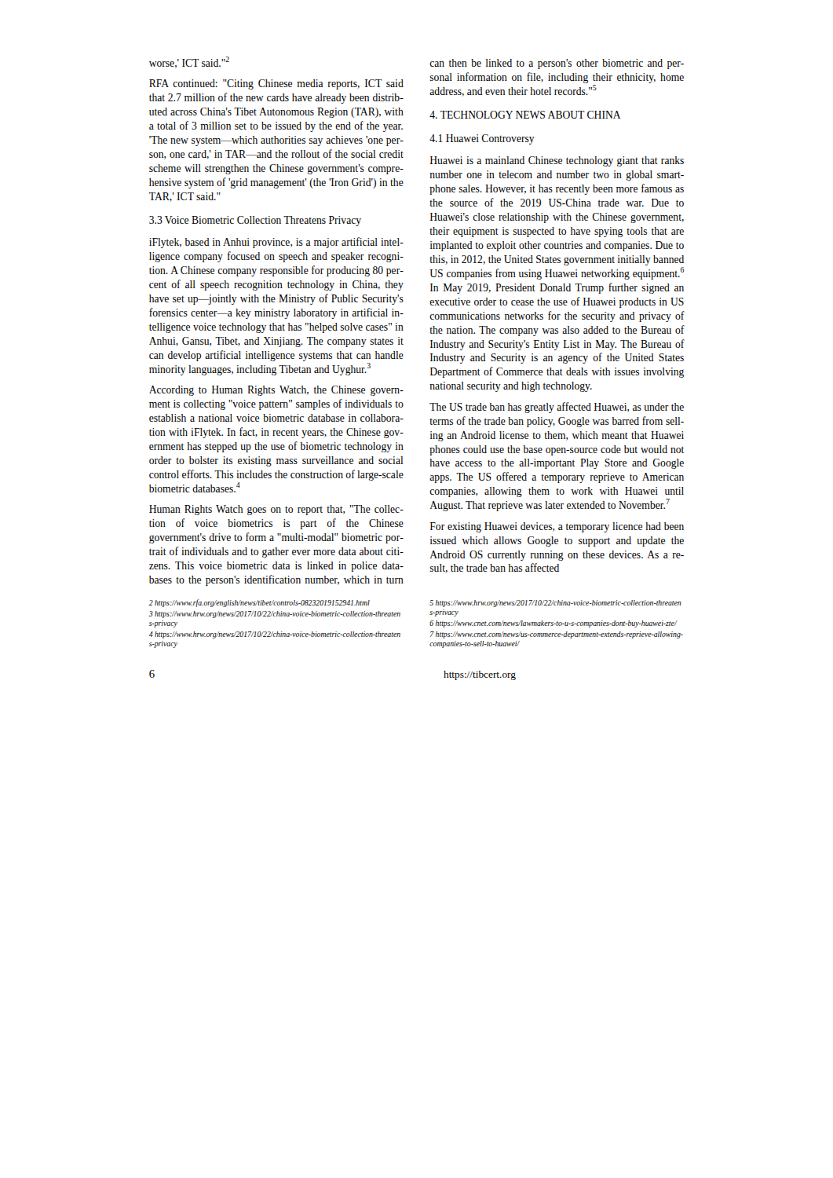worse,' ICT said."2
RFA continued: "Citing Chinese media reports, ICT said that 2.7 million of the new cards have already been distributed across China's Tibet Autonomous Region (TAR), with a total of 3 million set to be issued by the end of the year. 'The new system—which authorities say achieves 'one person, one card,' in TAR—and the rollout of the social credit scheme will strengthen the Chinese government's comprehensive system of 'grid management' (the 'Iron Grid') in the TAR,' ICT said."
3.3 Voice Biometric Collection Threatens Privacy
iFlytek, based in Anhui province, is a major artificial intelligence company focused on speech and speaker recognition. A Chinese company responsible for producing 80 percent of all speech recognition technology in China, they have set up—jointly with the Ministry of Public Security's forensics center—a key ministry laboratory in artificial intelligence voice technology that has "helped solve cases" in Anhui, Gansu, Tibet, and Xinjiang. The company states it can develop artificial intelligence systems that can handle minority languages, including Tibetan and Uyghur.3
According to Human Rights Watch, the Chinese government is collecting "voice pattern" samples of individuals to establish a national voice biometric database in collaboration with iFlytek. In fact, in recent years, the Chinese government has stepped up the use of biometric technology in order to bolster its existing mass surveillance and social control efforts. This includes the construction of large-scale biometric databases.4
Human Rights Watch goes on to report that, "The collection of voice biometrics is part of the Chinese government's drive to form a "multi-modal" biometric portrait of individuals and to gather ever more data about citizens. This voice biometric data is linked in police databases to the person's identification number, which in turn can then be linked to a person's other biometric and personal information on file, including their ethnicity, home address, and even their hotel records."5
4. TECHNOLOGY NEWS ABOUT CHINA
4.1 Huawei Controversy
Huawei is a mainland Chinese technology giant that ranks number one in telecom and number two in global smartphone sales. However, it has recently been more famous as the source of the 2019 US-China trade war. Due to Huawei's close relationship with the Chinese government, their equipment is suspected to have spying tools that are implanted to exploit other countries and companies. Due to this, in 2012, the United States government initially banned US companies from using Huawei networking equipment.6 In May 2019, President Donald Trump further signed an executive order to cease the use of Huawei products in US communications networks for the security and privacy of the nation. The company was also added to the Bureau of Industry and Security's Entity List in May. The Bureau of Industry and Security is an agency of the United States Department of Commerce that deals with issues involving national security and high technology.
The US trade ban has greatly affected Huawei, as under the terms of the trade ban policy, Google was barred from selling an Android license to them, which meant that Huawei phones could use the base open-source code but would not have access to the all-important Play Store and Google apps. The US offered a temporary reprieve to American companies, allowing them to work with Huawei until August. That reprieve was later extended to November.7
For existing Huawei devices, a temporary licence had been issued which allows Google to support and update the Android OS currently running on these devices. As a result, the trade ban has affected
2 https://www.rfa.org/english/news/tibet/controls-08232019152941.html
3 https://www.hrw.org/news/2017/10/22/china-voice-biometric-collection-threatens-privacy
4 https://www.hrw.org/news/2017/10/22/china-voice-biometric-collection-threatens-privacy
5 https://www.hrw.org/news/2017/10/22/china-voice-biometric-collection-threatens-privacy
6 https://www.cnet.com/news/lawmakers-to-u-s-companies-dont-buy-huawei-zte/
7 https://www.cnet.com/news/us-commerce-department-extends-reprieve-allowing-companies-to-sell-to-huawei/
6 https://tibcert.org